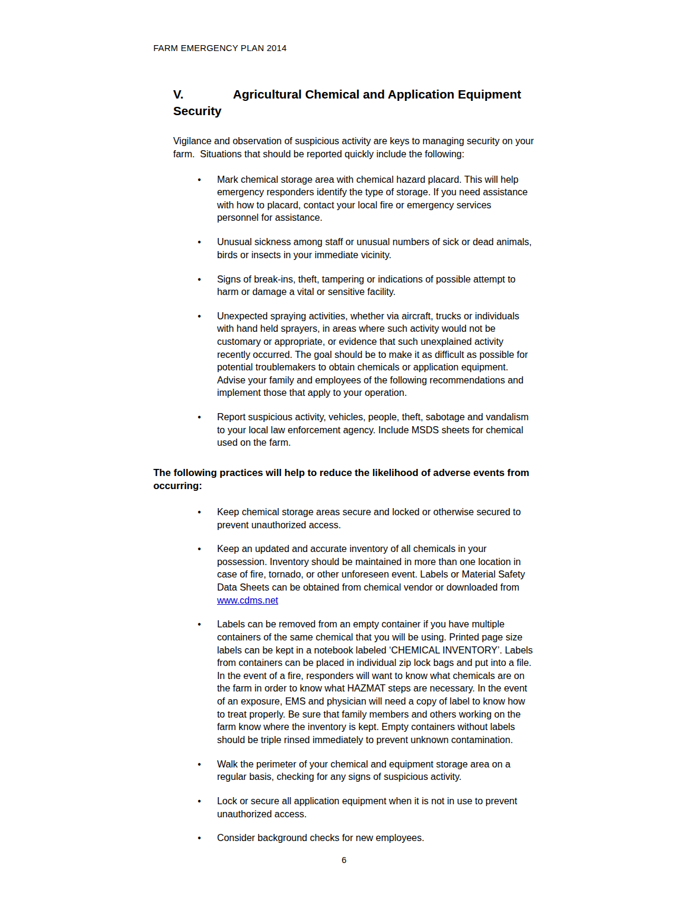FARM EMERGENCY PLAN 2014
V. Agricultural Chemical and Application Equipment Security
Vigilance and observation of suspicious activity are keys to managing security on your farm. Situations that should be reported quickly include the following:
Mark chemical storage area with chemical hazard placard. This will help emergency responders identify the type of storage. If you need assistance with how to placard, contact your local fire or emergency services personnel for assistance.
Unusual sickness among staff or unusual numbers of sick or dead animals, birds or insects in your immediate vicinity.
Signs of break-ins, theft, tampering or indications of possible attempt to harm or damage a vital or sensitive facility.
Unexpected spraying activities, whether via aircraft, trucks or individuals with hand held sprayers, in areas where such activity would not be customary or appropriate, or evidence that such unexplained activity recently occurred. The goal should be to make it as difficult as possible for potential troublemakers to obtain chemicals or application equipment. Advise your family and employees of the following recommendations and implement those that apply to your operation.
Report suspicious activity, vehicles, people, theft, sabotage and vandalism to your local law enforcement agency. Include MSDS sheets for chemical used on the farm.
The following practices will help to reduce the likelihood of adverse events from occurring:
Keep chemical storage areas secure and locked or otherwise secured to prevent unauthorized access.
Keep an updated and accurate inventory of all chemicals in your possession. Inventory should be maintained in more than one location in case of fire, tornado, or other unforeseen event. Labels or Material Safety Data Sheets can be obtained from chemical vendor or downloaded from www.cdms.net
Labels can be removed from an empty container if you have multiple containers of the same chemical that you will be using. Printed page size labels can be kept in a notebook labeled ‘CHEMICAL INVENTORY’. Labels from containers can be placed in individual zip lock bags and put into a file. In the event of a fire, responders will want to know what chemicals are on the farm in order to know what HAZMAT steps are necessary. In the event of an exposure, EMS and physician will need a copy of label to know how to treat properly. Be sure that family members and others working on the farm know where the inventory is kept. Empty containers without labels should be triple rinsed immediately to prevent unknown contamination.
Walk the perimeter of your chemical and equipment storage area on a regular basis, checking for any signs of suspicious activity.
Lock or secure all application equipment when it is not in use to prevent unauthorized access.
Consider background checks for new employees.
6